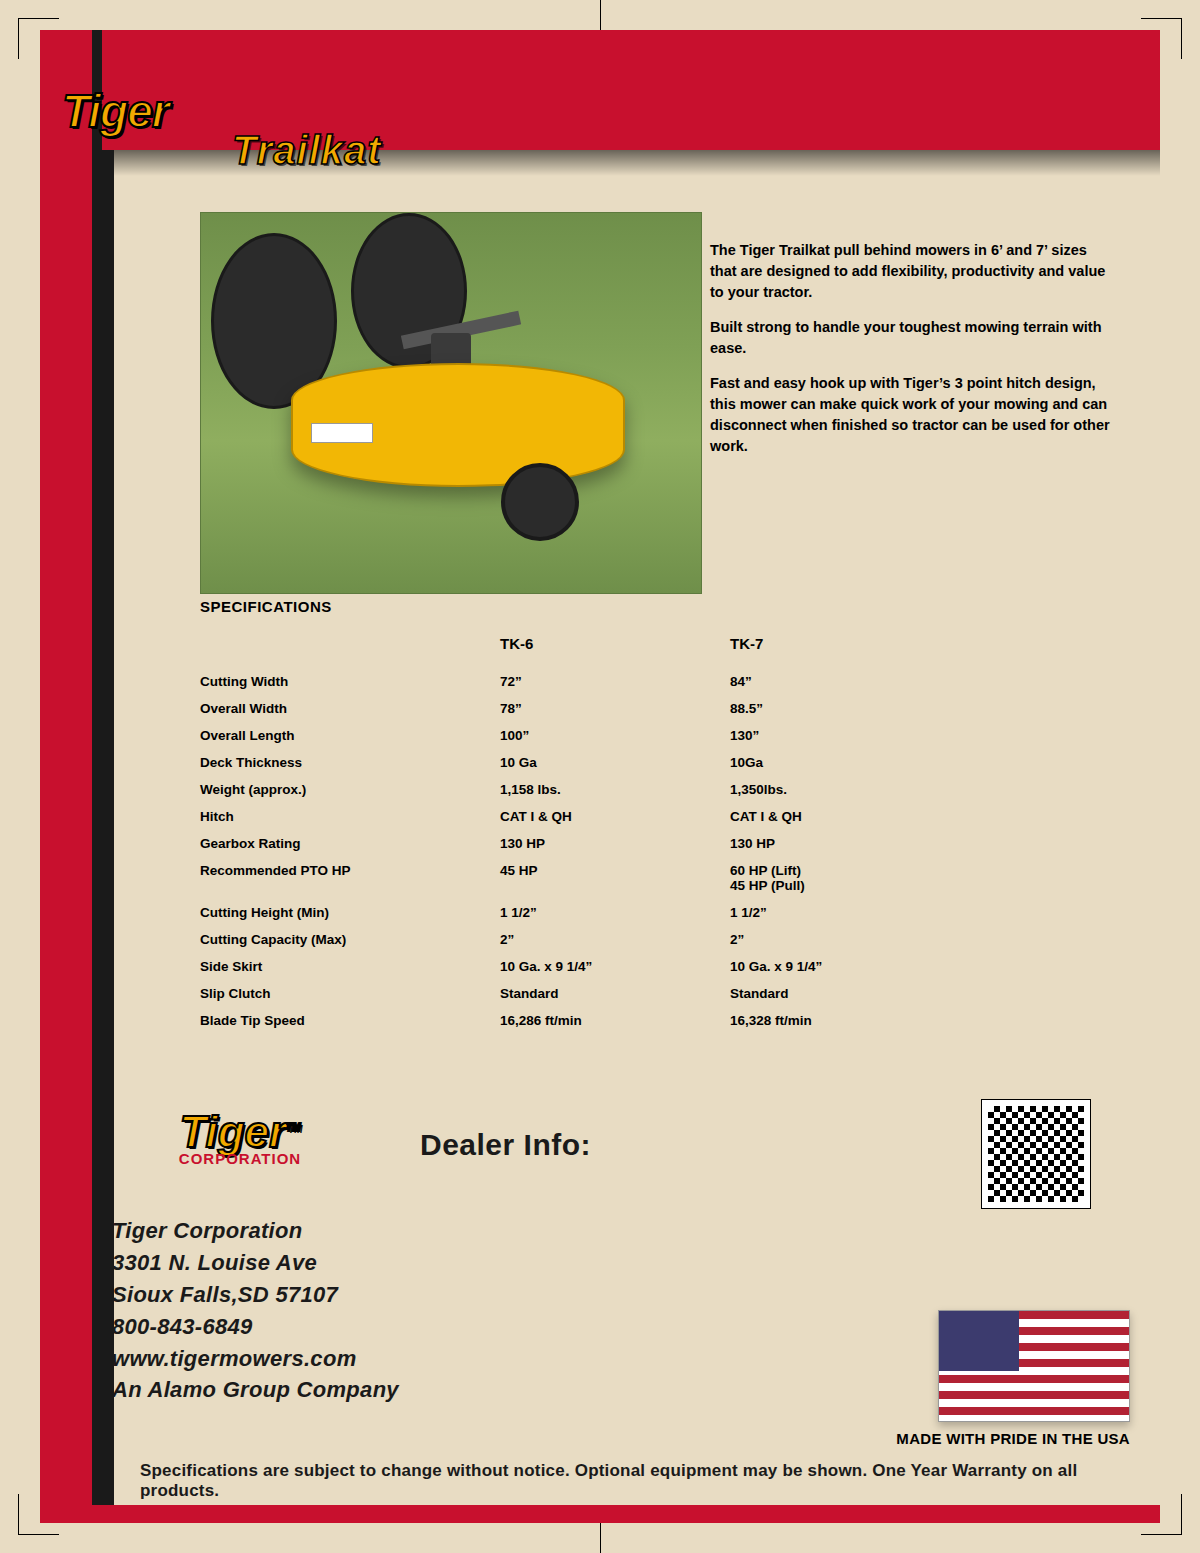Tiger
Trailkat
The Tiger Trailkat pull behind mowers in 6’ and 7’ sizes that are designed to add flexibility, productivity and value to your tractor.
Built strong to handle your toughest mowing terrain with ease.
Fast and easy hook up with Tiger’s 3 point hitch design, this mower can make quick work of your mowing and can disconnect when finished so tractor can be used for other work.
SPECIFICATIONS
| | TK-6 | TK-7 |
| --- | --- | --- |
| Cutting Width | 72” | 84” |
| Overall Width | 78” | 88.5” |
| Overall Length | 100” | 130” |
| Deck Thickness | 10 Ga | 10Ga |
| Weight (approx.) | 1,158 lbs. | 1,350lbs. |
| Hitch | CAT I & QH | CAT I & QH |
| Gearbox Rating | 130 HP | 130 HP |
| Recommended PTO HP | 45 HP | 60 HP (Lift) 45 HP (Pull) |
| Cutting Height (Min) | 1 1/2” | 1 1/2” |
| Cutting Capacity (Max) | 2” | 2” |
| Side Skirt | 10 Ga. x 9 1/4” | 10 Ga. x 9 1/4” |
| Slip Clutch | Standard | Standard |
| Blade Tip Speed | 16,286 ft/min | 16,328 ft/min |
TigerTM
CORPORATION
Dealer Info:
Tiger Corporation
3301 N. Louise Ave
Sioux Falls,SD 57107
800-843-6849
www.tigermowers.com
An Alamo Group Company
MADE WITH PRIDE IN THE USA
Specifications are subject to change without notice. Optional equipment may be shown. One Year Warranty on all products.